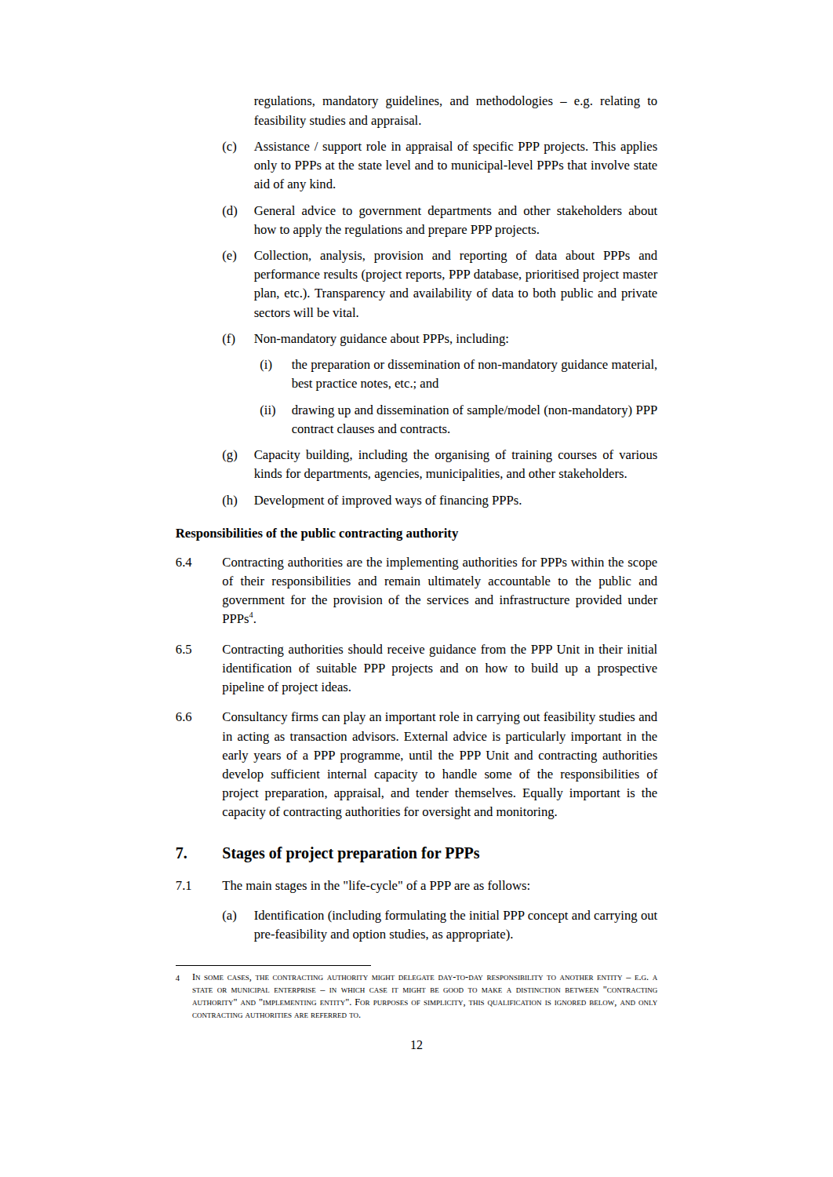regulations, mandatory guidelines, and methodologies – e.g. relating to feasibility studies and appraisal.
(c)
Assistance / support role in appraisal of specific PPP projects. This applies only to PPPs at the state level and to municipal-level PPPs that involve state aid of any kind.
(d)
General advice to government departments and other stakeholders about how to apply the regulations and prepare PPP projects.
(e)
Collection, analysis, provision and reporting of data about PPPs and performance results (project reports, PPP database, prioritised project master plan, etc.). Transparency and availability of data to both public and private sectors will be vital.
(f)
Non-mandatory guidance about PPPs, including:
(i)
the preparation or dissemination of non-mandatory guidance material, best practice notes, etc.; and
(ii)
drawing up and dissemination of sample/model (non-mandatory) PPP contract clauses and contracts.
(g)
Capacity building, including the organising of training courses of various kinds for departments, agencies, municipalities, and other stakeholders.
(h)
Development of improved ways of financing PPPs.
Responsibilities of the public contracting authority
6.4
Contracting authorities are the implementing authorities for PPPs within the scope of their responsibilities and remain ultimately accountable to the public and government for the provision of the services and infrastructure provided under PPPs4.
6.5
Contracting authorities should receive guidance from the PPP Unit in their initial identification of suitable PPP projects and on how to build up a prospective pipeline of project ideas.
6.6
Consultancy firms can play an important role in carrying out feasibility studies and in acting as transaction advisors. External advice is particularly important in the early years of a PPP programme, until the PPP Unit and contracting authorities develop sufficient internal capacity to handle some of the responsibilities of project preparation, appraisal, and tender themselves. Equally important is the capacity of contracting authorities for oversight and monitoring.
7.
Stages of project preparation for PPPs
7.1
The main stages in the "life-cycle" of a PPP are as follows:
(a)
Identification (including formulating the initial PPP concept and carrying out pre-feasibility and option studies, as appropriate).
4
In some cases, the contracting authority might delegate day-to-day responsibility to another entity – e.g. a state or municipal enterprise – in which case it might be good to make a distinction between "contracting authority" and "implementing entity". For purposes of simplicity, this qualification is ignored below, and only contracting authorities are referred to.
12